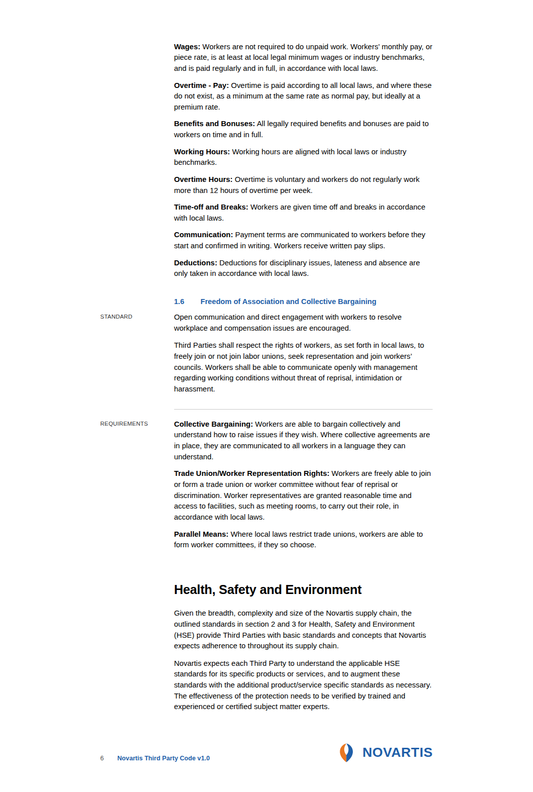Wages: Workers are not required to do unpaid work. Workers’ monthly pay, or piece rate, is at least at local legal minimum wages or industry benchmarks, and is paid regularly and in full, in accordance with local laws.
Overtime - Pay: Overtime is paid according to all local laws, and where these do not exist, as a minimum at the same rate as normal pay, but ideally at a premium rate.
Benefits and Bonuses: All legally required benefits and bonuses are paid to workers on time and in full.
Working Hours: Working hours are aligned with local laws or industry benchmarks.
Overtime Hours: Overtime is voluntary and workers do not regularly work more than 12 hours of overtime per week.
Time-off and Breaks: Workers are given time off and breaks in accordance with local laws.
Communication: Payment terms are communicated to workers before they start and confirmed in writing. Workers receive written pay slips.
Deductions: Deductions for disciplinary issues, lateness and absence are only taken in accordance with local laws.
1.6 Freedom of Association and Collective Bargaining
Standard
Open communication and direct engagement with workers to resolve workplace and compensation issues are encouraged.
Third Parties shall respect the rights of workers, as set forth in local laws, to freely join or not join labor unions, seek representation and join workers’ councils. Workers shall be able to communicate openly with management regarding working conditions without threat of reprisal, intimidation or harassment.
Requirements
Collective Bargaining: Workers are able to bargain collectively and understand how to raise issues if they wish. Where collective agreements are in place, they are communicated to all workers in a language they can understand.
Trade Union/Worker Representation Rights: Workers are freely able to join or form a trade union or worker committee without fear of reprisal or discrimination. Worker representatives are granted reasonable time and access to facilities, such as meeting rooms, to carry out their role, in accordance with local laws.
Parallel Means: Where local laws restrict trade unions, workers are able to form worker committees, if they so choose.
Health, Safety and Environment
Given the breadth, complexity and size of the Novartis supply chain, the outlined standards in section 2 and 3 for Health, Safety and Environment (HSE) provide Third Parties with basic standards and concepts that Novartis expects adherence to throughout its supply chain.
Novartis expects each Third Party to understand the applicable HSE standards for its specific products or services, and to augment these standards with the additional product/service specific standards as necessary. The effectiveness of the protection needs to be verified by trained and experienced or certified subject matter experts.
6 Novartis Third Party Code v1.0
NOVARTIS